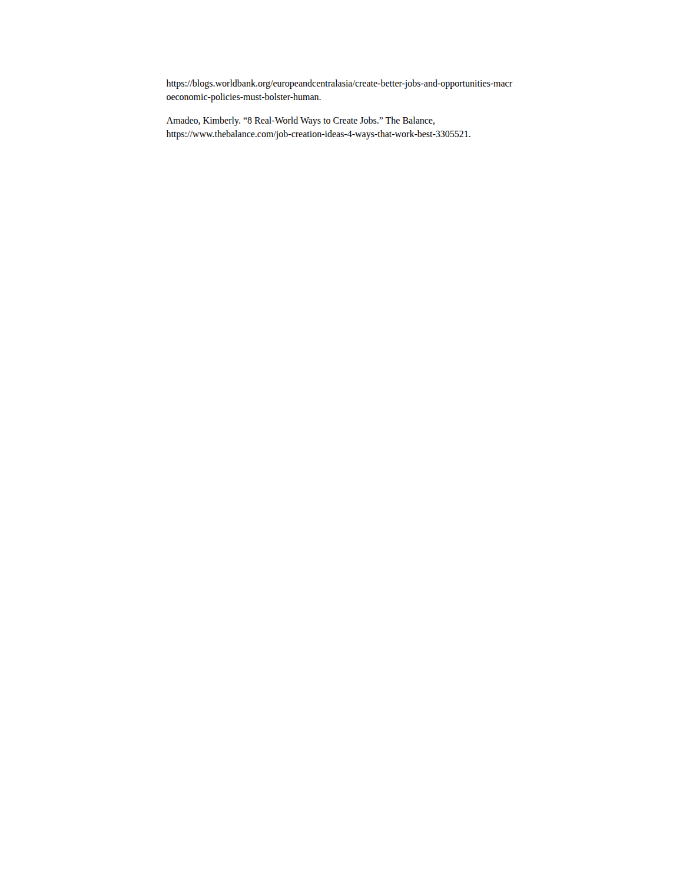https://blogs.worldbank.org/europeandcentralasia/create-better-jobs-and-opportunities-macroeconomic-policies-must-bolster-human.
Amadeo, Kimberly. “8 Real-World Ways to Create Jobs.” The Balance,
https://www.thebalance.com/job-creation-ideas-4-ways-that-work-best-3305521.